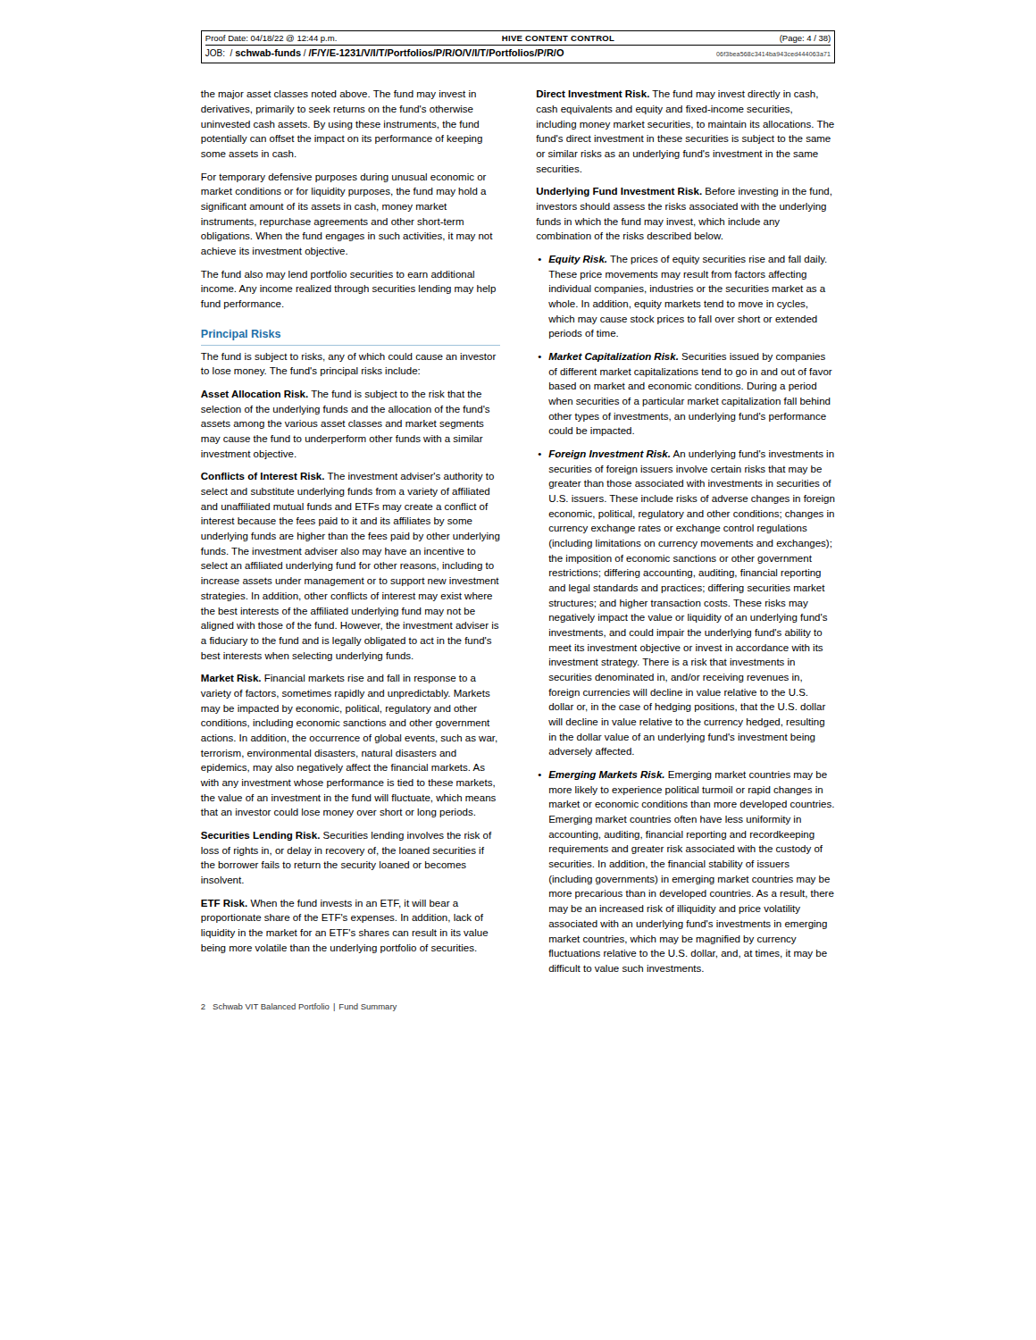Proof Date: 04/18/22 @ 12:44 p.m.
HIVE CONTENT CONTROL
(Page: 4 / 38)
JOB: / schwab-funds / /F/Y/E-1231/V/I/T/Portfolios/P/R/O/V/I/T/Portfolios/P/R/O
06f3bea568c3414ba943ced444063a71
the major asset classes noted above. The fund may invest in derivatives, primarily to seek returns on the fund's otherwise uninvested cash assets. By using these instruments, the fund potentially can offset the impact on its performance of keeping some assets in cash.
For temporary defensive purposes during unusual economic or market conditions or for liquidity purposes, the fund may hold a significant amount of its assets in cash, money market instruments, repurchase agreements and other short-term obligations. When the fund engages in such activities, it may not achieve its investment objective.
The fund also may lend portfolio securities to earn additional income. Any income realized through securities lending may help fund performance.
Principal Risks
The fund is subject to risks, any of which could cause an investor to lose money. The fund's principal risks include:
Asset Allocation Risk. The fund is subject to the risk that the selection of the underlying funds and the allocation of the fund's assets among the various asset classes and market segments may cause the fund to underperform other funds with a similar investment objective.
Conflicts of Interest Risk. The investment adviser's authority to select and substitute underlying funds from a variety of affiliated and unaffiliated mutual funds and ETFs may create a conflict of interest because the fees paid to it and its affiliates by some underlying funds are higher than the fees paid by other underlying funds. The investment adviser also may have an incentive to select an affiliated underlying fund for other reasons, including to increase assets under management or to support new investment strategies. In addition, other conflicts of interest may exist where the best interests of the affiliated underlying fund may not be aligned with those of the fund. However, the investment adviser is a fiduciary to the fund and is legally obligated to act in the fund's best interests when selecting underlying funds.
Market Risk. Financial markets rise and fall in response to a variety of factors, sometimes rapidly and unpredictably. Markets may be impacted by economic, political, regulatory and other conditions, including economic sanctions and other government actions. In addition, the occurrence of global events, such as war, terrorism, environmental disasters, natural disasters and epidemics, may also negatively affect the financial markets. As with any investment whose performance is tied to these markets, the value of an investment in the fund will fluctuate, which means that an investor could lose money over short or long periods.
Securities Lending Risk. Securities lending involves the risk of loss of rights in, or delay in recovery of, the loaned securities if the borrower fails to return the security loaned or becomes insolvent.
ETF Risk. When the fund invests in an ETF, it will bear a proportionate share of the ETF's expenses. In addition, lack of liquidity in the market for an ETF's shares can result in its value being more volatile than the underlying portfolio of securities.
Direct Investment Risk. The fund may invest directly in cash, cash equivalents and equity and fixed-income securities, including money market securities, to maintain its allocations. The fund's direct investment in these securities is subject to the same or similar risks as an underlying fund's investment in the same securities.
Underlying Fund Investment Risk. Before investing in the fund, investors should assess the risks associated with the underlying funds in which the fund may invest, which include any combination of the risks described below.
Equity Risk. The prices of equity securities rise and fall daily. These price movements may result from factors affecting individual companies, industries or the securities market as a whole. In addition, equity markets tend to move in cycles, which may cause stock prices to fall over short or extended periods of time.
Market Capitalization Risk. Securities issued by companies of different market capitalizations tend to go in and out of favor based on market and economic conditions. During a period when securities of a particular market capitalization fall behind other types of investments, an underlying fund's performance could be impacted.
Foreign Investment Risk. An underlying fund's investments in securities of foreign issuers involve certain risks that may be greater than those associated with investments in securities of U.S. issuers. These include risks of adverse changes in foreign economic, political, regulatory and other conditions; changes in currency exchange rates or exchange control regulations (including limitations on currency movements and exchanges); the imposition of economic sanctions or other government restrictions; differing accounting, auditing, financial reporting and legal standards and practices; differing securities market structures; and higher transaction costs. These risks may negatively impact the value or liquidity of an underlying fund's investments, and could impair the underlying fund's ability to meet its investment objective or invest in accordance with its investment strategy. There is a risk that investments in securities denominated in, and/or receiving revenues in, foreign currencies will decline in value relative to the U.S. dollar or, in the case of hedging positions, that the U.S. dollar will decline in value relative to the currency hedged, resulting in the dollar value of an underlying fund's investment being adversely affected.
Emerging Markets Risk. Emerging market countries may be more likely to experience political turmoil or rapid changes in market or economic conditions than more developed countries. Emerging market countries often have less uniformity in accounting, auditing, financial reporting and recordkeeping requirements and greater risk associated with the custody of securities. In addition, the financial stability of issuers (including governments) in emerging market countries may be more precarious than in developed countries. As a result, there may be an increased risk of illiquidity and price volatility associated with an underlying fund's investments in emerging market countries, which may be magnified by currency fluctuations relative to the U.S. dollar, and, at times, it may be difficult to value such investments.
2 Schwab VIT Balanced Portfolio|Fund Summary